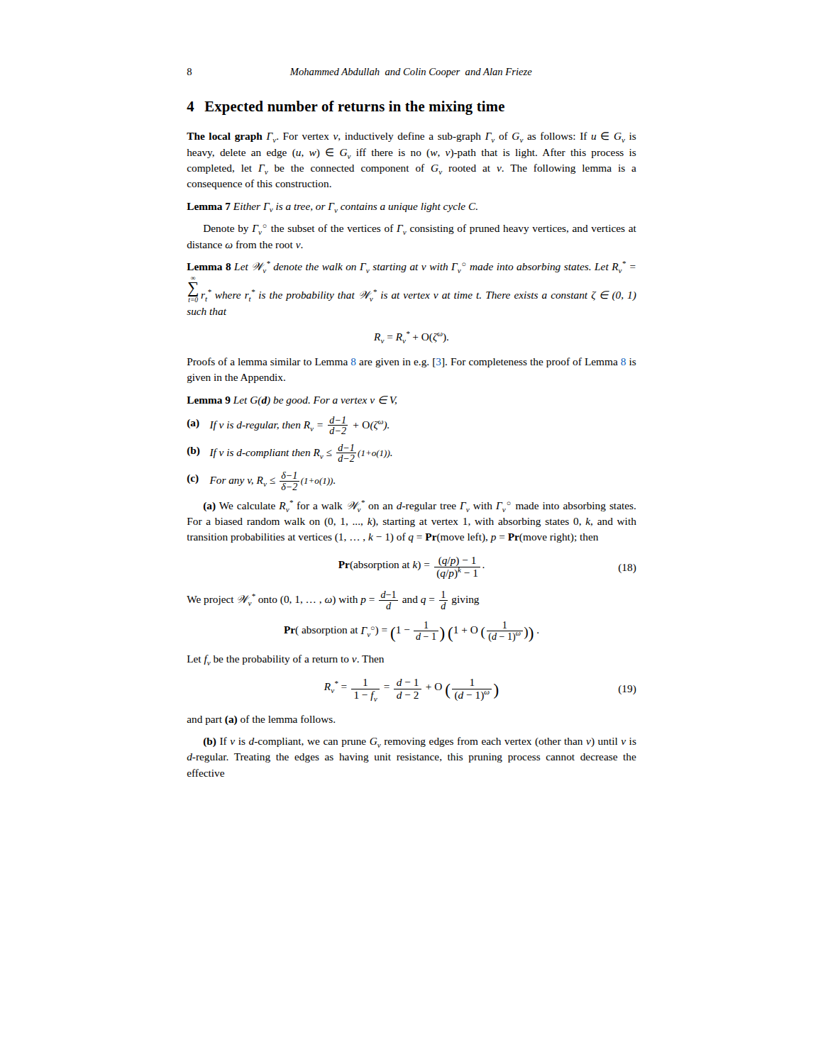8 Mohammed Abdullah and Colin Cooper and Alan Frieze
4 Expected number of returns in the mixing time
The local graph Γv. For vertex v, inductively define a sub-graph Γv of Gv as follows: If u ∈ Gv is heavy, delete an edge (u, w) ∈ Gv iff there is no (w, v)-path that is light. After this process is completed, let Γv be the connected component of Gv rooted at v. The following lemma is a consequence of this construction.
Lemma 7 Either Γv is a tree, or Γv contains a unique light cycle C.
Denote by Γv○ the subset of the vertices of Γv consisting of pruned heavy vertices, and vertices at distance ω from the root v.
Lemma 8 Let 𝒲v* denote the walk on Γv starting at v with Γv○ made into absorbing states. Let Rv* = ∞∑t=0 rt* where rt* is the probability that 𝒲v* is at vertex v at time t. There exists a constant ζ ∈ (0, 1) such that
Rv = Rv* + O(ζω).
Proofs of a lemma similar to Lemma 8 are given in e.g. [3]. For completeness the proof of Lemma 8 is given in the Appendix.
Lemma 9 Let G(d) be good. For a vertex v ∈ V,
(a) If v is d-regular, then Rv = d−1 d−2 + O(ζω).
(b) If v is d-compliant then Rv ≤ d−1 d−2(1+o(1)).
(c) For any v, Rv ≤ δ−1 δ−2(1+o(1)).
(a) We calculate Rv* for a walk 𝒲v* on an d-regular tree Γv with Γv○ made into absorbing states. For a biased random walk on (0, 1, ..., k), starting at vertex 1, with absorbing states 0, k, and with transition probabilities at vertices (1, … , k − 1) of q = Pr(move left), p = Pr(move right); then
Pr(absorption at k) = (q/p) − 1(q/p)k − 1.
(18)
We project 𝒲v* onto (0, 1, … , ω) with p = d−1 d and q = 1 d giving
Pr( absorption at Γv○) = (1 − 1 d − 1) (1 + O (1(d − 1)ω)) .
Let fv be the probability of a return to v. Then
Rv* = 11 − fv = d − 1 d − 2 + O (1(d − 1)ω)
(19)
and part (a) of the lemma follows.
(b) If v is d-compliant, we can prune Gv removing edges from each vertex (other than v) until v is d-regular. Treating the edges as having unit resistance, this pruning process cannot decrease the effective